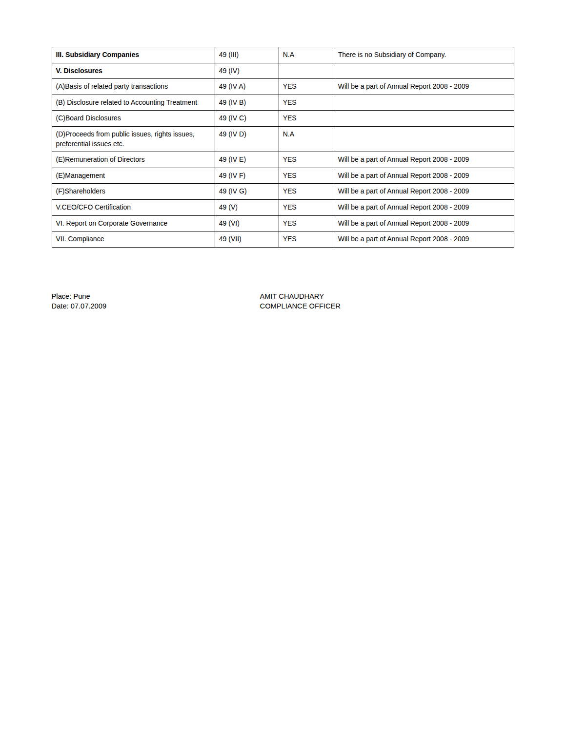| III. Subsidiary Companies | 49 (III) | N.A | There is no Subsidiary of Company. |
| V. Disclosures | 49 (IV) | | |
| (A)Basis of related party transactions | 49 (IV A) | YES | Will be a part of Annual Report 2008 - 2009 |
| (B) Disclosure related to Accounting Treatment | 49 (IV B) | YES | |
| (C)Board Disclosures | 49 (IV C) | YES | |
| (D)Proceeds from public issues, rights issues, preferential issues etc. | 49 (IV D) | N.A | |
| (E)Remuneration of Directors | 49 (IV E) | YES | Will be a part of Annual Report 2008 - 2009 |
| (E)Management | 49 (IV F) | YES | Will be a part of Annual Report 2008 - 2009 |
| (F)Shareholders | 49 (IV G) | YES | Will be a part of Annual Report 2008 - 2009 |
| V.CEO/CFO Certification | 49 (V) | YES | Will be a part of Annual Report 2008 - 2009 |
| VI. Report on Corporate Governance | 49 (VI) | YES | Will be a part of Annual Report 2008 - 2009 |
| VII. Compliance | 49 (VII) | YES | Will be a part of Annual Report 2008 - 2009 |
| Place: Pune | AMIT CHAUDHARY |
| Date: 07.07.2009 | COMPLIANCE OFFICER |